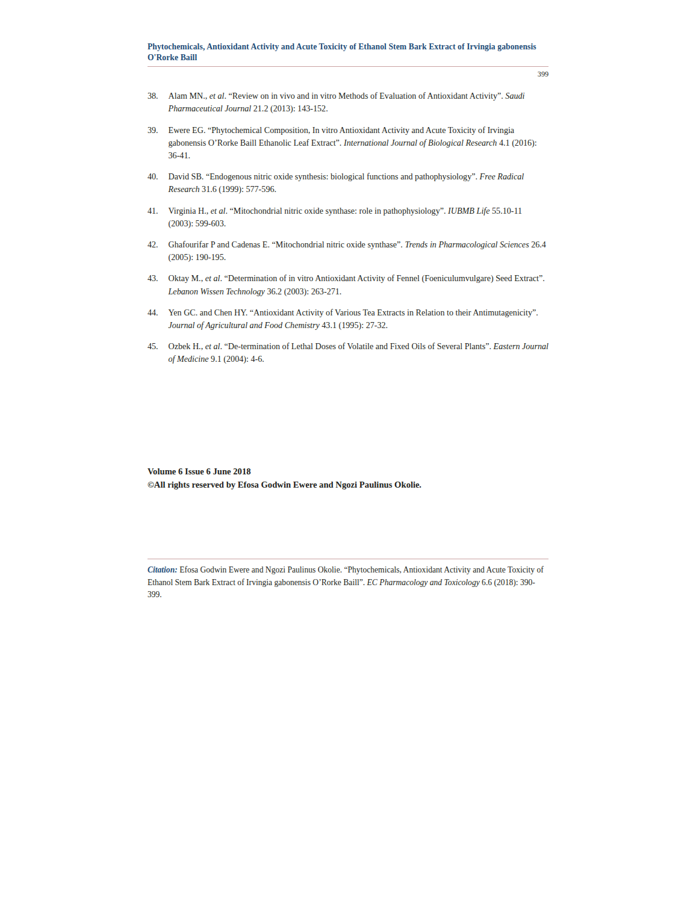Phytochemicals, Antioxidant Activity and Acute Toxicity of Ethanol Stem Bark Extract of Irvingia gabonensis O'Rorke Baill
399
38. Alam MN., et al. “Review on in vivo and in vitro Methods of Evaluation of Antioxidant Activity”. Saudi Pharmaceutical Journal 21.2 (2013): 143-152.
39. Ewere EG. “Phytochemical Composition, In vitro Antioxidant Activity and Acute Toxicity of Irvingia gabonensis O’Rorke Baill Ethanolic Leaf Extract”. International Journal of Biological Research 4.1 (2016): 36-41.
40. David SB. “Endogenous nitric oxide synthesis: biological functions and pathophysiology”. Free Radical Research 31.6 (1999): 577-596.
41. Virginia H., et al. “Mitochondrial nitric oxide synthase: role in pathophysiology”. IUBMB Life 55.10-11 (2003): 599-603.
42. Ghafourifar P and Cadenas E. “Mitochondrial nitric oxide synthase”. Trends in Pharmacological Sciences 26.4 (2005): 190-195.
43. Oktay M., et al. “Determination of in vitro Antioxidant Activity of Fennel (Foeniculumvulgare) Seed Extract”. Lebanon Wissen Technology 36.2 (2003): 263-271.
44. Yen GC. and Chen HY. “Antioxidant Activity of Various Tea Extracts in Relation to their Antimutagenicity”. Journal of Agricultural and Food Chemistry 43.1 (1995): 27-32.
45. Ozbek H., et al. “De-termination of Lethal Doses of Volatile and Fixed Oils of Several Plants”. Eastern Journal of Medicine 9.1 (2004): 4-6.
Volume 6 Issue 6 June 2018
©All rights reserved by Efosa Godwin Ewere and Ngozi Paulinus Okolie.
Citation: Efosa Godwin Ewere and Ngozi Paulinus Okolie. “Phytochemicals, Antioxidant Activity and Acute Toxicity of Ethanol Stem Bark Extract of Irvingia gabonensis O’Rorke Baill”. EC Pharmacology and Toxicology 6.6 (2018): 390-399.